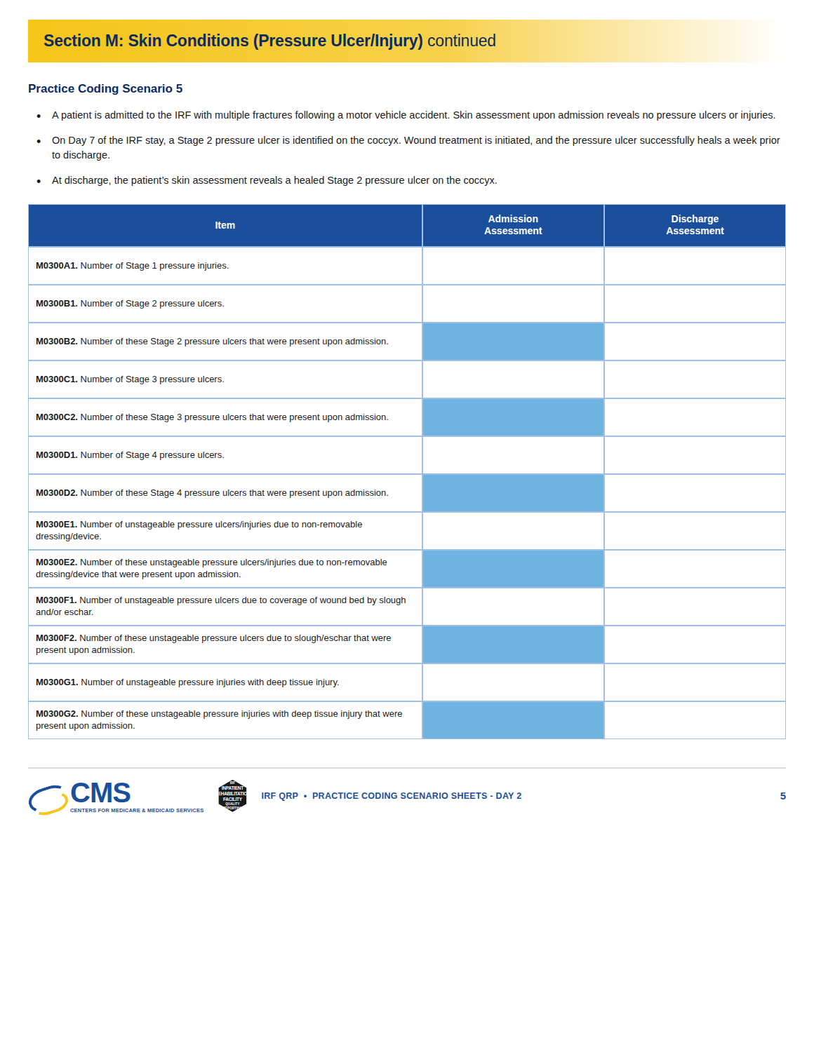Section M: Skin Conditions (Pressure Ulcer/Injury) continued
Practice Coding Scenario 5
A patient is admitted to the IRF with multiple fractures following a motor vehicle accident. Skin assessment upon admission reveals no pressure ulcers or injuries.
On Day 7 of the IRF stay, a Stage 2 pressure ulcer is identified on the coccyx. Wound treatment is initiated, and the pressure ulcer successfully heals a week prior to discharge.
At discharge, the patient’s skin assessment reveals a healed Stage 2 pressure ulcer on the coccyx.
| Item | Admission Assessment | Discharge Assessment |
| --- | --- | --- |
| M0300A1. Number of Stage 1 pressure injuries. | | |
| M0300B1. Number of Stage 2 pressure ulcers. | | |
| M0300B2. Number of these Stage 2 pressure ulcers that were present upon admission. | | |
| M0300C1. Number of Stage 3 pressure ulcers. | | |
| M0300C2. Number of these Stage 3 pressure ulcers that were present upon admission. | | |
| M0300D1. Number of Stage 4 pressure ulcers. | | |
| M0300D2. Number of these Stage 4 pressure ulcers that were present upon admission. | | |
| M0300E1. Number of unstageable pressure ulcers/injuries due to non-removable dressing/device. | | |
| M0300E2. Number of these unstageable pressure ulcers/injuries due to non-removable dressing/device that were present upon admission. | | |
| M0300F1. Number of unstageable pressure ulcers due to coverage of wound bed by slough and/or eschar. | | |
| M0300F2. Number of these unstageable pressure ulcers due to slough/eschar that were present upon admission. | | |
| M0300G1. Number of unstageable pressure injuries with deep tissue injury. | | |
| M0300G2. Number of these unstageable pressure injuries with deep tissue injury that were present upon admission. | | |
CMS
CENTERS FOR MEDICARE & MEDICAID SERVICES
IRF INPATIENT
REHABILITATION
FACILITY QUALITY REPORTING
IRF QRP • PRACTICE CODING SCENARIO SHEETS - DAY 2
5